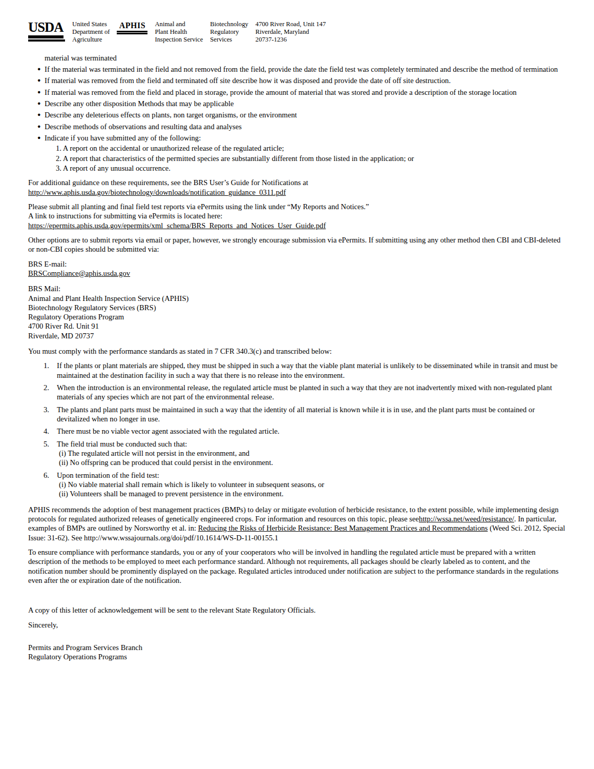USDA
United States
Department of
Agriculture
APHIS
Animal and
Plant Health
Inspection Service
Biotechnology
Regulatory
Services
4700 River Road, Unit 147
Riverdale, Maryland
20737-1236
material was terminated
If the material was terminated in the field and not removed from the field, provide the date the field test was completely terminated and describe the method of termination
If material was removed from the field and terminated off site describe how it was disposed and provide the date of off site destruction.
If material was removed from the field and placed in storage, provide the amount of material that was stored and provide a description of the storage location
Describe any other disposition Methods that may be applicable
Describe any deleterious effects on plants, non target organisms, or the environment
Describe methods of observations and resulting data and analyses
Indicate if you have submitted any of the following:
A report on the accidental or unauthorized release of the regulated article;
A report that characteristics of the permitted species are substantially different from those listed in the application; or
A report of any unusual occurrence.
For additional guidance on these requirements, see the BRS User’s Guide for Notifications at
http://www.aphis.usda.gov/biotechnology/downloads/notification_guidance_0311.pdf
Please submit all planting and final field test reports via ePermits using the link under “My Reports and Notices.”
A link to instructions for submitting via ePermits is located here:
https://epermits.aphis.usda.gov/epermits/xml_schema/BRS_Reports_and_Notices_User_Guide.pdf
Other options are to submit reports via email or paper, however, we strongly encourage submission via ePermits. If submitting using any other method then CBI and CBI-deleted or non-CBI copies should be submitted via:
BRS E-mail:
BRSCompliance@aphis.usda.gov
BRS Mail:
Animal and Plant Health Inspection Service (APHIS)
Biotechnology Regulatory Services (BRS)
Regulatory Operations Program
4700 River Rd. Unit 91
Riverdale, MD 20737
You must comply with the performance standards as stated in 7 CFR 340.3(c) and transcribed below:
If the plants or plant materials are shipped, they must be shipped in such a way that the viable plant material is unlikely to be disseminated while in transit and must be maintained at the destination facility in such a way that there is no release into the environment.
When the introduction is an environmental release, the regulated article must be planted in such a way that they are not inadvertently mixed with non-regulated plant materials of any species which are not part of the environmental release.
The plants and plant parts must be maintained in such a way that the identity of all material is known while it is in use, and the plant parts must be contained or devitalized when no longer in use.
There must be no viable vector agent associated with the regulated article.
The field trial must be conducted such that: (i) The regulated article will not persist in the environment, and (ii) No offspring can be produced that could persist in the environment.
Upon termination of the field test: (i) No viable material shall remain which is likely to volunteer in subsequent seasons, or (ii) Volunteers shall be managed to prevent persistence in the environment.
APHIS recommends the adoption of best management practices (BMPs) to delay or mitigate evolution of herbicide resistance, to the extent possible, while implementing design protocols for regulated authorized releases of genetically engineered crops. For information and resources on this topic, please seehttp://wssa.net/weed/resistance/. In particular, examples of BMPs are outlined by Norsworthy et al. in: Reducing the Risks of Herbicide Resistance: Best Management Practices and Recommendations (Weed Sci. 2012, Special Issue: 31-62). See http://www.wssajournals.org/doi/pdf/10.1614/WS-D-11-00155.1
To ensure compliance with performance standards, you or any of your cooperators who will be involved in handling the regulated article must be prepared with a written description of the methods to be employed to meet each performance standard. Although not requirements, all packages should be clearly labeled as to content, and the notification number should be prominently displayed on the package. Regulated articles introduced under notification are subject to the performance standards in the regulations even after the or expiration date of the notification.
A copy of this letter of acknowledgement will be sent to the relevant State Regulatory Officials.
Sincerely,
Permits and Program Services Branch
Regulatory Operations Programs